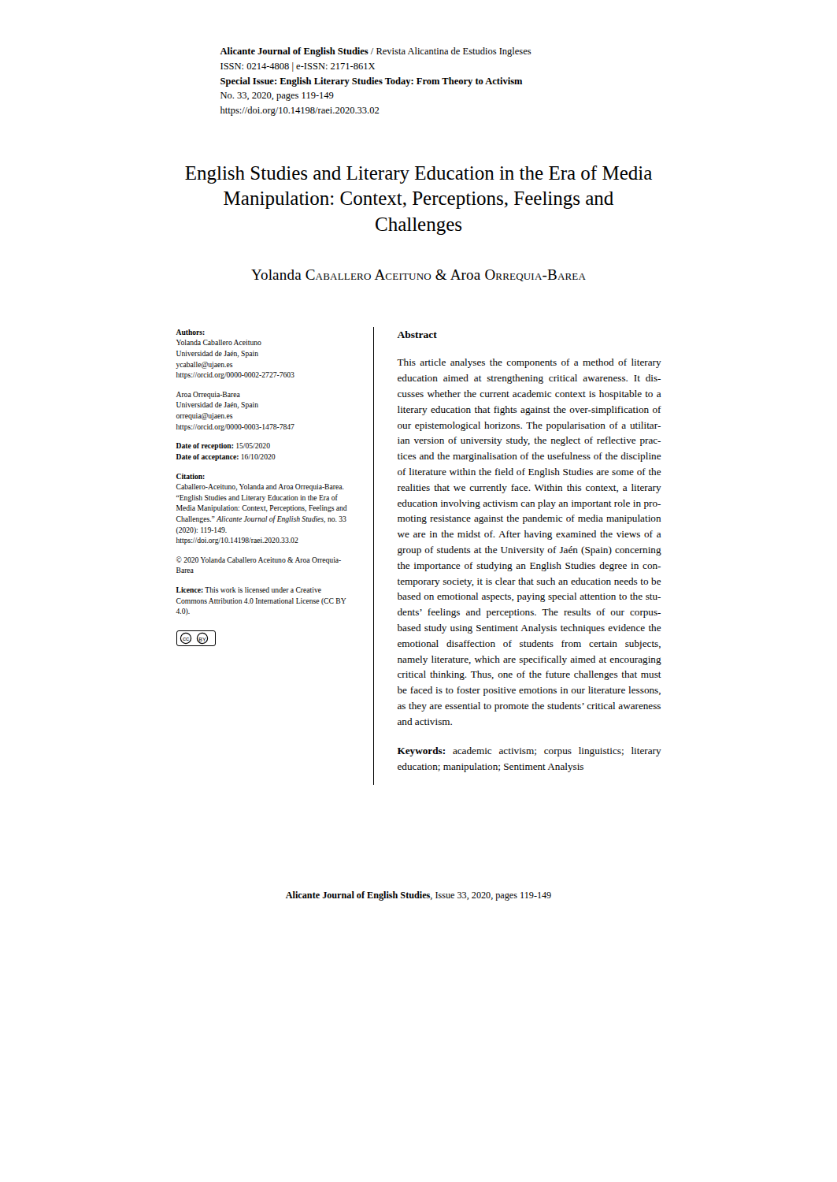Alicante Journal of English Studies / Revista Alicantina de Estudios Ingleses ISSN: 0214-4808 | e-ISSN: 2171-861X Special Issue: English Literary Studies Today: From Theory to Activism No. 33, 2020, pages 119-149 https://doi.org/10.14198/raei.2020.33.02
English Studies and Literary Education in the Era of Media Manipulation: Context, Perceptions, Feelings and Challenges
Yolanda Caballero Aceituno & Aroa Orrequia-Barea
Authors:
Yolanda Caballero Aceituno
Universidad de Jaén, Spain
ycaballe@ujaen.es
https://orcid.org/0000-0002-2727-7603
Aroa Orrequia-Barea
Universidad de Jaén, Spain
orrequia@ujaen.es
https://orcid.org/0000-0003-1478-7847
Date of reception: 15/05/2020
Date of acceptance: 16/10/2020
Citation:
Caballero-Aceituno, Yolanda and Aroa Orrequia-Barea. “English Studies and Literary Education in the Era of Media Manipulation: Context, Perceptions, Feelings and Challenges.” Alicante Journal of English Studies, no. 33 (2020): 119-149.
https://doi.org/10.14198/raei.2020.33.02
© 2020 Yolanda Caballero Aceituno & Aroa Orrequia-Barea
Licence: This work is licensed under a Creative Commons Attribution 4.0 International License (CC BY 4.0).
cc BY
Abstract
This article analyses the components of a method of literary education aimed at strengthening critical awareness. It discusses whether the current academic context is hospitable to a literary education that fights against the over-simplification of our epistemological horizons. The popularisation of a utilitarian version of university study, the neglect of reflective practices and the marginalisation of the usefulness of the discipline of literature within the field of English Studies are some of the realities that we currently face. Within this context, a literary education involving activism can play an important role in promoting resistance against the pandemic of media manipulation we are in the midst of. After having examined the views of a group of students at the University of Jaén (Spain) concerning the importance of studying an English Studies degree in contemporary society, it is clear that such an education needs to be based on emotional aspects, paying special attention to the students’ feelings and perceptions. The results of our corpus-based study using Sentiment Analysis techniques evidence the emotional disaffection of students from certain subjects, namely literature, which are specifically aimed at encouraging critical thinking. Thus, one of the future challenges that must be faced is to foster positive emotions in our literature lessons, as they are essential to promote the students’ critical awareness and activism.
Keywords: academic activism; corpus linguistics; literary education; manipulation; Sentiment Analysis
Alicante Journal of English Studies, Issue 33, 2020, pages 119-149